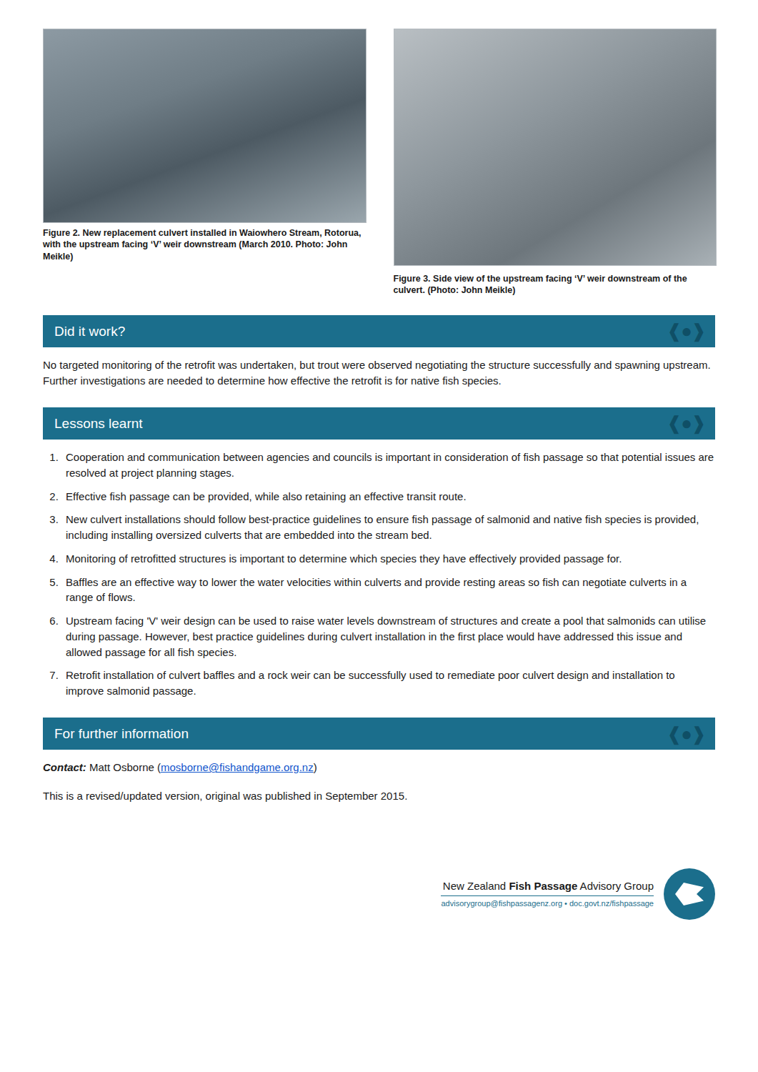Figure 2. New replacement culvert installed in Waiowhero Stream, Rotorua, with the upstream facing ‘V’ weir downstream (March 2010. Photo: John Meikle)
Figure 3. Side view of the upstream facing ‘V’ weir downstream of the culvert. (Photo: John Meikle)
Did it work? ❰●❱
No targeted monitoring of the retrofit was undertaken, but trout were observed negotiating the structure successfully and spawning upstream. Further investigations are needed to determine how effective the retrofit is for native fish species.
Lessons learnt ❰●❱
Cooperation and communication between agencies and councils is important in consideration of fish passage so that potential issues are resolved at project planning stages.
Effective fish passage can be provided, while also retaining an effective transit route.
New culvert installations should follow best-practice guidelines to ensure fish passage of salmonid and native fish species is provided, including installing oversized culverts that are embedded into the stream bed.
Monitoring of retrofitted structures is important to determine which species they have effectively provided passage for.
Baffles are an effective way to lower the water velocities within culverts and provide resting areas so fish can negotiate culverts in a range of flows.
Upstream facing 'V' weir design can be used to raise water levels downstream of structures and create a pool that salmonids can utilise during passage. However, best practice guidelines during culvert installation in the first place would have addressed this issue and allowed passage for all fish species.
Retrofit installation of culvert baffles and a rock weir can be successfully used to remediate poor culvert design and installation to improve salmonid passage.
For further information ❰●❱
Contact: Matt Osborne (mosborne@fishandgame.org.nz)
This is a revised/updated version, original was published in September 2015.
New Zealand Fish Passage Advisory Group
advisorygroup@fishpassagenz.org • doc.govt.nz/fishpassage